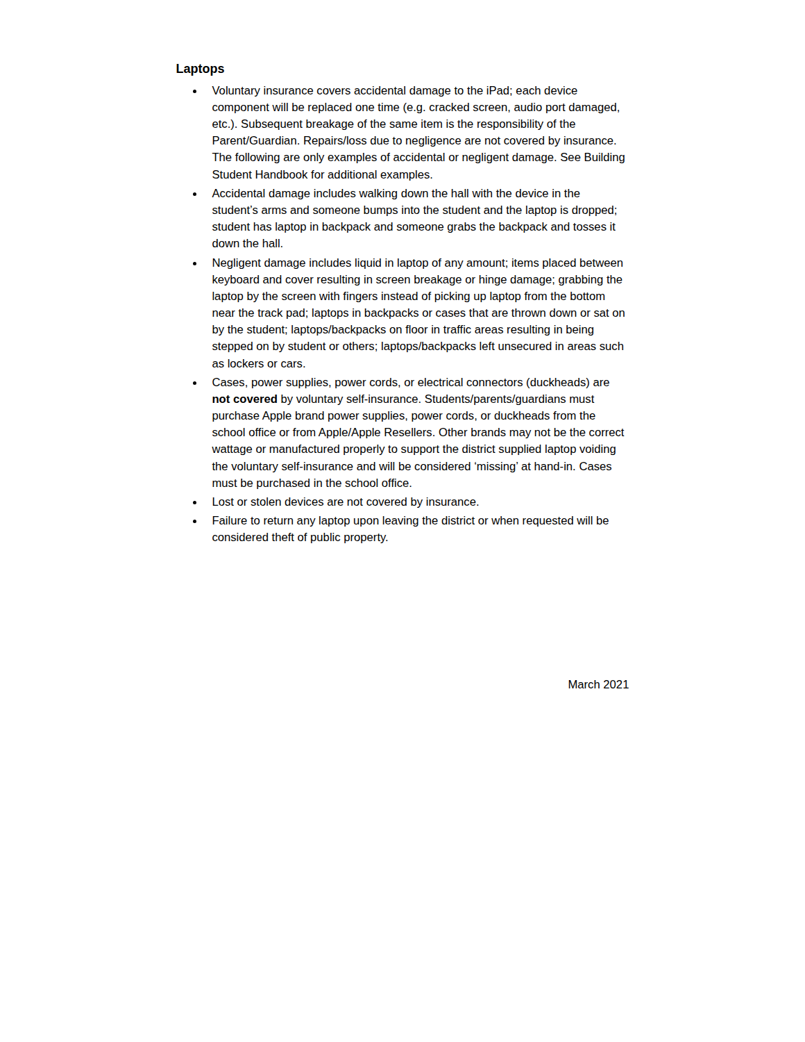Laptops
Voluntary insurance covers accidental damage to the iPad; each device component will be replaced one time (e.g. cracked screen, audio port damaged, etc.). Subsequent breakage of the same item is the responsibility of the Parent/Guardian. Repairs/loss due to negligence are not covered by insurance. The following are only examples of accidental or negligent damage. See Building Student Handbook for additional examples.
Accidental damage includes walking down the hall with the device in the student’s arms and someone bumps into the student and the laptop is dropped; student has laptop in backpack and someone grabs the backpack and tosses it down the hall.
Negligent damage includes liquid in laptop of any amount; items placed between keyboard and cover resulting in screen breakage or hinge damage; grabbing the laptop by the screen with fingers instead of picking up laptop from the bottom near the track pad; laptops in backpacks or cases that are thrown down or sat on by the student; laptops/backpacks on floor in traffic areas resulting in being stepped on by student or others; laptops/backpacks left unsecured in areas such as lockers or cars.
Cases, power supplies, power cords, or electrical connectors (duckheads) are not covered by voluntary self-insurance. Students/parents/guardians must purchase Apple brand power supplies, power cords, or duckheads from the school office or from Apple/Apple Resellers. Other brands may not be the correct wattage or manufactured properly to support the district supplied laptop voiding the voluntary self-insurance and will be considered ‘missing’ at hand-in. Cases must be purchased in the school office.
Lost or stolen devices are not covered by insurance.
Failure to return any laptop upon leaving the district or when requested will be considered theft of public property.
March 2021